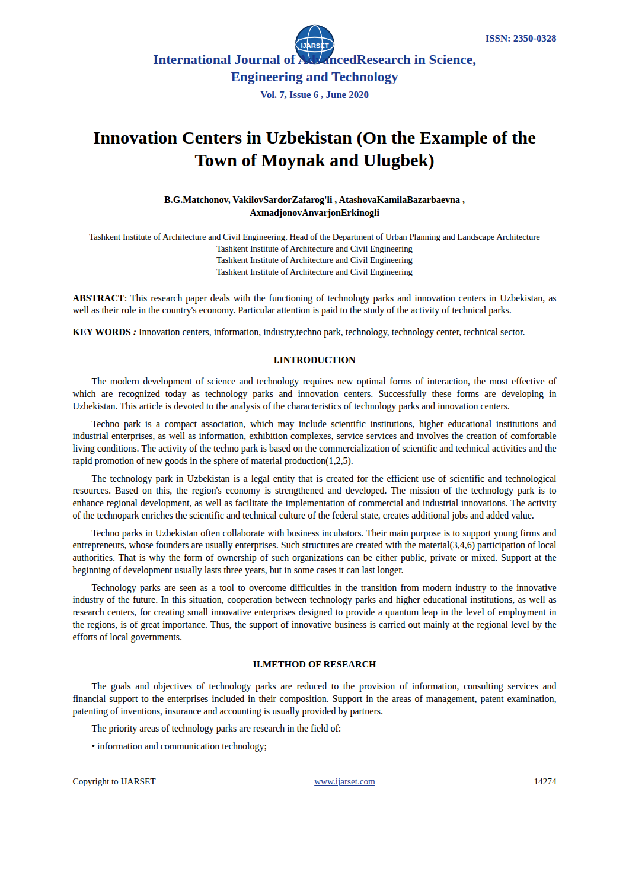IJARSET
ISSN: 2350-0328
International Journal of AdvancedResearch in Science,
Engineering and Technology
Vol. 7, Issue 6 , June 2020
Innovation Centers in Uzbekistan (On the Example of the Town of Moynak and Ulugbek)
B.G.Matchonov, VakilovSardorZafarog'li , AtashovaKamilaBazarbaevna ,
AxmadjonovAnvarjonErkinogli
Tashkent Institute of Architecture and Civil Engineering, Head of the Department of Urban Planning and Landscape Architecture
Tashkent Institute of Architecture and Civil Engineering
Tashkent Institute of Architecture and Civil Engineering
Tashkent Institute of Architecture and Civil Engineering
ABSTRACT: This research paper deals with the functioning of technology parks and innovation centers in Uzbekistan, as well as their role in the country's economy. Particular attention is paid to the study of the activity of technical parks.
KEY WORDS : Innovation centers, information, industry,techno park, technology, technology center, technical sector.
I.INTRODUCTION
The modern development of science and technology requires new optimal forms of interaction, the most effective of which are recognized today as technology parks and innovation centers. Successfully these forms are developing in Uzbekistan. This article is devoted to the analysis of the characteristics of technology parks and innovation centers.
Techno park is a compact association, which may include scientific institutions, higher educational institutions and industrial enterprises, as well as information, exhibition complexes, service services and involves the creation of comfortable living conditions. The activity of the techno park is based on the commercialization of scientific and technical activities and the rapid promotion of new goods in the sphere of material production(1,2,5).
The technology park in Uzbekistan is a legal entity that is created for the efficient use of scientific and technological resources. Based on this, the region's economy is strengthened and developed. The mission of the technology park is to enhance regional development, as well as facilitate the implementation of commercial and industrial innovations. The activity of the technopark enriches the scientific and technical culture of the federal state, creates additional jobs and added value.
Techno parks in Uzbekistan often collaborate with business incubators. Their main purpose is to support young firms and entrepreneurs, whose founders are usually enterprises. Such structures are created with the material(3,4,6) participation of local authorities. That is why the form of ownership of such organizations can be either public, private or mixed. Support at the beginning of development usually lasts three years, but in some cases it can last longer.
Technology parks are seen as a tool to overcome difficulties in the transition from modern industry to the innovative industry of the future. In this situation, cooperation between technology parks and higher educational institutions, as well as research centers, for creating small innovative enterprises designed to provide a quantum leap in the level of employment in the regions, is of great importance. Thus, the support of innovative business is carried out mainly at the regional level by the efforts of local governments.
II.METHOD OF RESEARCH
The goals and objectives of technology parks are reduced to the provision of information, consulting services and financial support to the enterprises included in their composition. Support in the areas of management, patent examination, patenting of inventions, insurance and accounting is usually provided by partners.
The priority areas of technology parks are research in the field of:
information and communication technology;
Copyright to IJARSET www.ijarset.com 14274